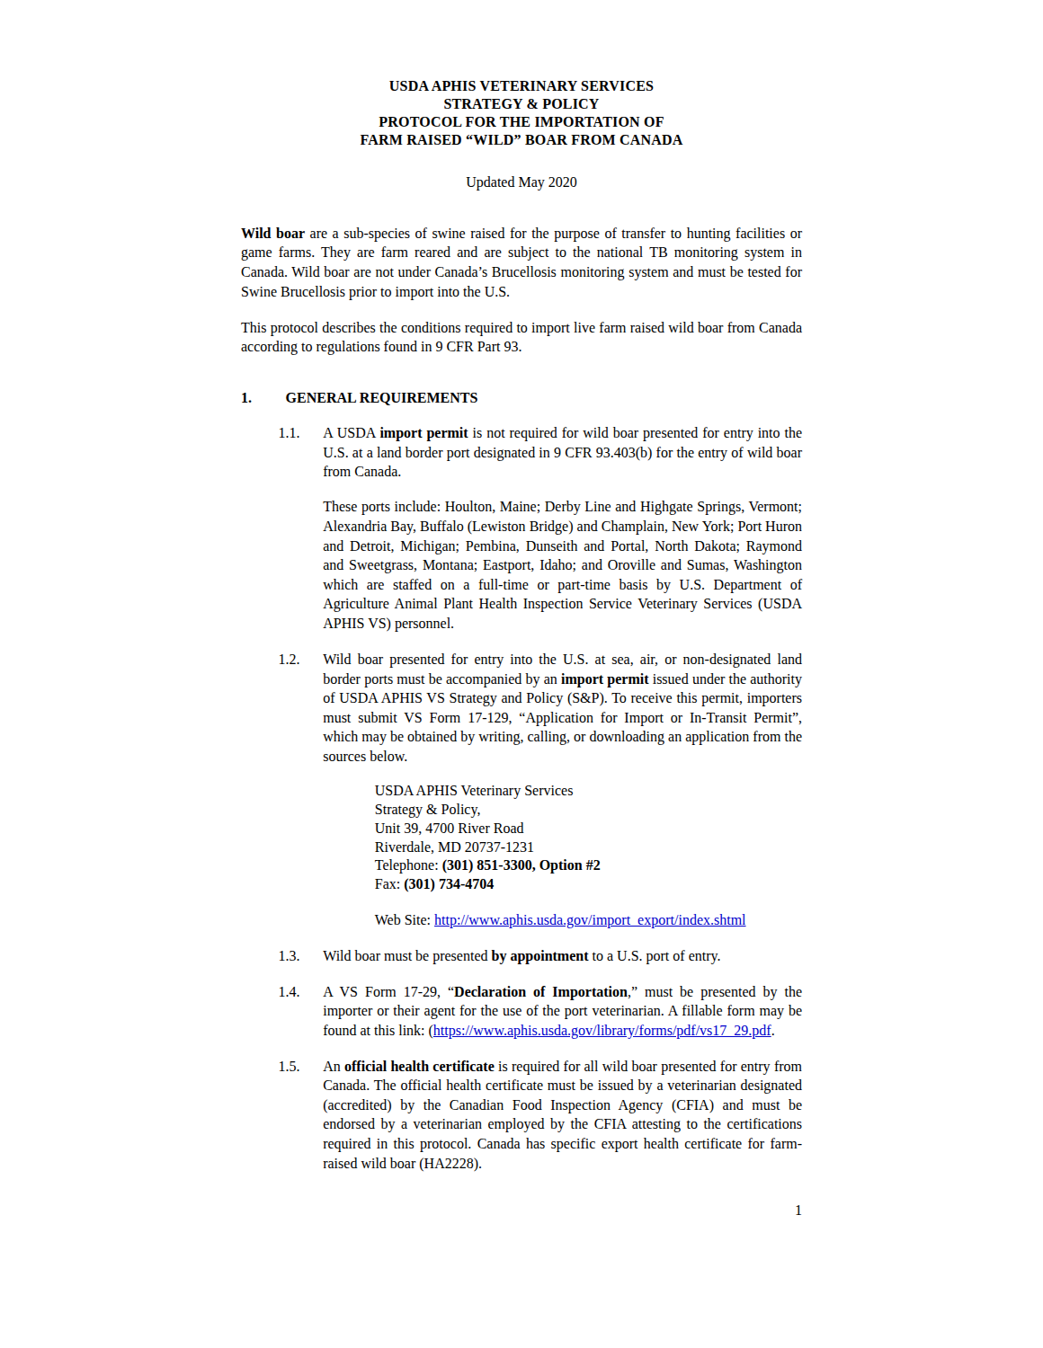USDA APHIS VETERINARY SERVICES
STRATEGY & POLICY
PROTOCOL FOR THE IMPORTATION OF
FARM RAISED “WILD” BOAR FROM CANADA
Updated May 2020
Wild boar are a sub-species of swine raised for the purpose of transfer to hunting facilities or game farms. They are farm reared and are subject to the national TB monitoring system in Canada. Wild boar are not under Canada’s Brucellosis monitoring system and must be tested for Swine Brucellosis prior to import into the U.S.
This protocol describes the conditions required to import live farm raised wild boar from Canada according to regulations found in 9 CFR Part 93.
1. General Requirements
1.1.
A USDA import permit is not required for wild boar presented for entry into the U.S. at a land border port designated in 9 CFR 93.403(b) for the entry of wild boar from Canada.
These ports include: Houlton, Maine; Derby Line and Highgate Springs, Vermont; Alexandria Bay, Buffalo (Lewiston Bridge) and Champlain, New York; Port Huron and Detroit, Michigan; Pembina, Dunseith and Portal, North Dakota; Raymond and Sweetgrass, Montana; Eastport, Idaho; and Oroville and Sumas, Washington which are staffed on a full-time or part-time basis by U.S. Department of Agriculture Animal Plant Health Inspection Service Veterinary Services (USDA APHIS VS) personnel.
1.2.
Wild boar presented for entry into the U.S. at sea, air, or non-designated land border ports must be accompanied by an import permit issued under the authority of USDA APHIS VS Strategy and Policy (S&P). To receive this permit, importers must submit VS Form 17-129, “Application for Import or In-Transit Permit”, which may be obtained by writing, calling, or downloading an application from the sources below.
USDA APHIS Veterinary Services
Strategy & Policy,
Unit 39, 4700 River Road
Riverdale, MD 20737-1231
Telephone: (301) 851-3300, Option #2
Fax: (301) 734-4704
Web Site: http://www.aphis.usda.gov/import_export/index.shtml
1.3.
Wild boar must be presented by appointment to a U.S. port of entry.
1.4.
A VS Form 17-29, “Declaration of Importation,” must be presented by the importer or their agent for the use of the port veterinarian. A fillable form may be found at this link: (https://www.aphis.usda.gov/library/forms/pdf/vs17_29.pdf.
1.5.
An official health certificate is required for all wild boar presented for entry from Canada. The official health certificate must be issued by a veterinarian designated (accredited) by the Canadian Food Inspection Agency (CFIA) and must be endorsed by a veterinarian employed by the CFIA attesting to the certifications required in this protocol. Canada has specific export health certificate for farm-raised wild boar (HA2228).
1